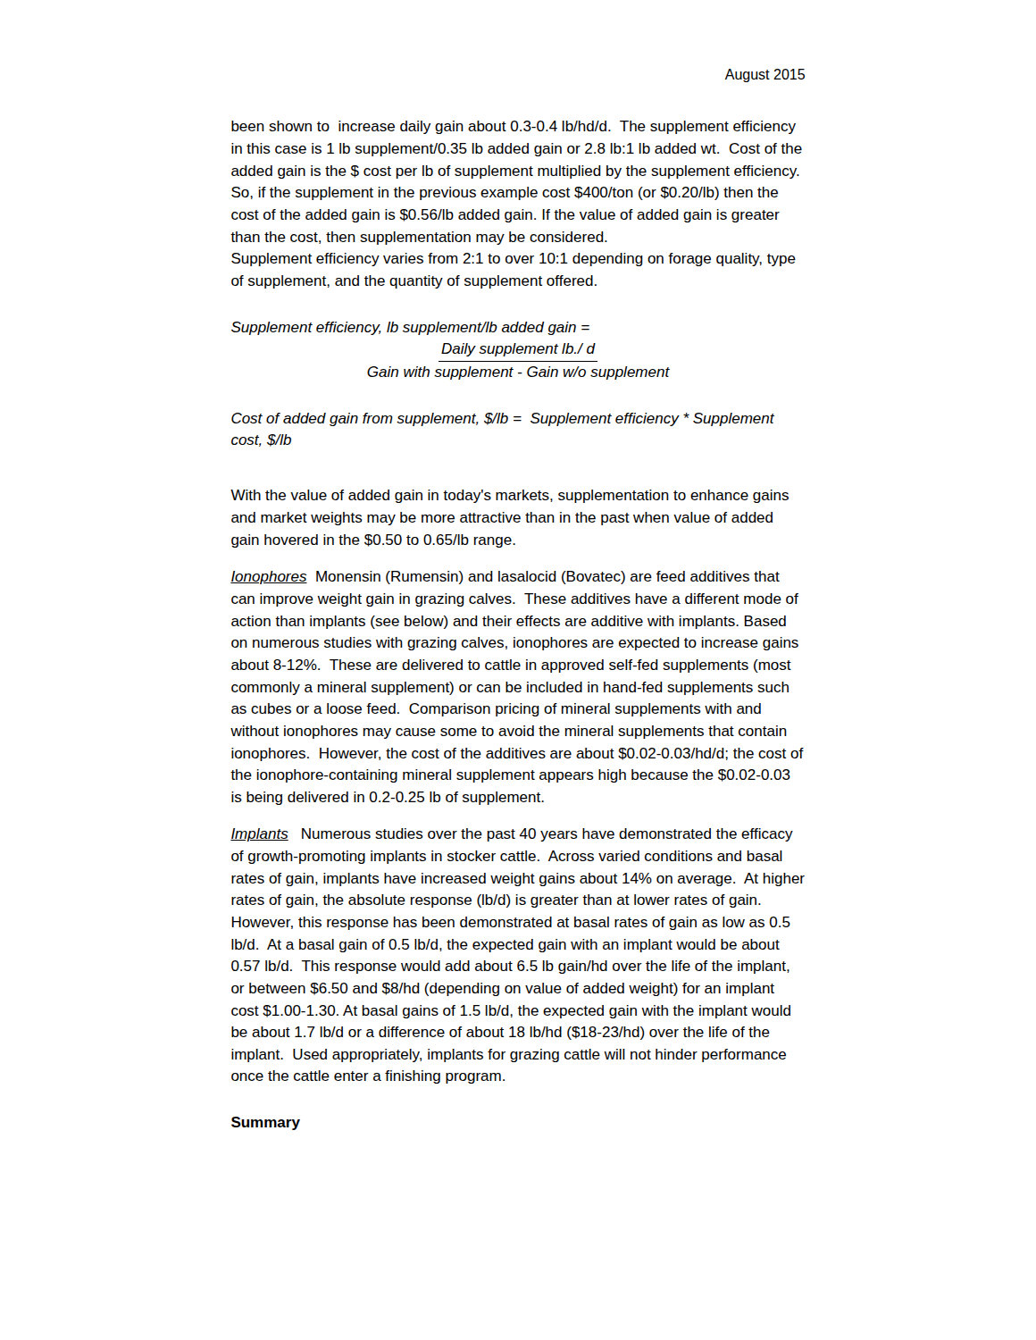August 2015
been shown to increase daily gain about 0.3-0.4 lb/hd/d. The supplement efficiency in this case is 1 lb supplement/0.35 lb added gain or 2.8 lb:1 lb added wt. Cost of the added gain is the $ cost per lb of supplement multiplied by the supplement efficiency. So, if the supplement in the previous example cost $400/ton (or $0.20/lb) then the cost of the added gain is $0.56/lb added gain. If the value of added gain is greater than the cost, then supplementation may be considered.
Supplement efficiency varies from 2:1 to over 10:1 depending on forage quality, type of supplement, and the quantity of supplement offered.
Supplement efficiency, lb supplement/lb added gain =
Daily supplement lb./ d
Gain with supplement - Gain w/o supplement
Cost of added gain from supplement, $/lb = Supplement efficiency * Supplement cost, $/lb
With the value of added gain in today's markets, supplementation to enhance gains and market weights may be more attractive than in the past when value of added gain hovered in the $0.50 to 0.65/lb range.
Ionophores Monensin (Rumensin) and lasalocid (Bovatec) are feed additives that can improve weight gain in grazing calves. These additives have a different mode of action than implants (see below) and their effects are additive with implants. Based on numerous studies with grazing calves, ionophores are expected to increase gains about 8-12%. These are delivered to cattle in approved self-fed supplements (most commonly a mineral supplement) or can be included in hand-fed supplements such as cubes or a loose feed. Comparison pricing of mineral supplements with and without ionophores may cause some to avoid the mineral supplements that contain ionophores. However, the cost of the additives are about $0.02-0.03/hd/d; the cost of the ionophore-containing mineral supplement appears high because the $0.02-0.03 is being delivered in 0.2-0.25 lb of supplement.
Implants Numerous studies over the past 40 years have demonstrated the efficacy of growth-promoting implants in stocker cattle. Across varied conditions and basal rates of gain, implants have increased weight gains about 14% on average. At higher rates of gain, the absolute response (lb/d) is greater than at lower rates of gain. However, this response has been demonstrated at basal rates of gain as low as 0.5 lb/d. At a basal gain of 0.5 lb/d, the expected gain with an implant would be about 0.57 lb/d. This response would add about 6.5 lb gain/hd over the life of the implant, or between $6.50 and $8/hd (depending on value of added weight) for an implant cost $1.00-1.30. At basal gains of 1.5 lb/d, the expected gain with the implant would be about 1.7 lb/d or a difference of about 18 lb/hd ($18-23/hd) over the life of the implant. Used appropriately, implants for grazing cattle will not hinder performance once the cattle enter a finishing program.
Summary